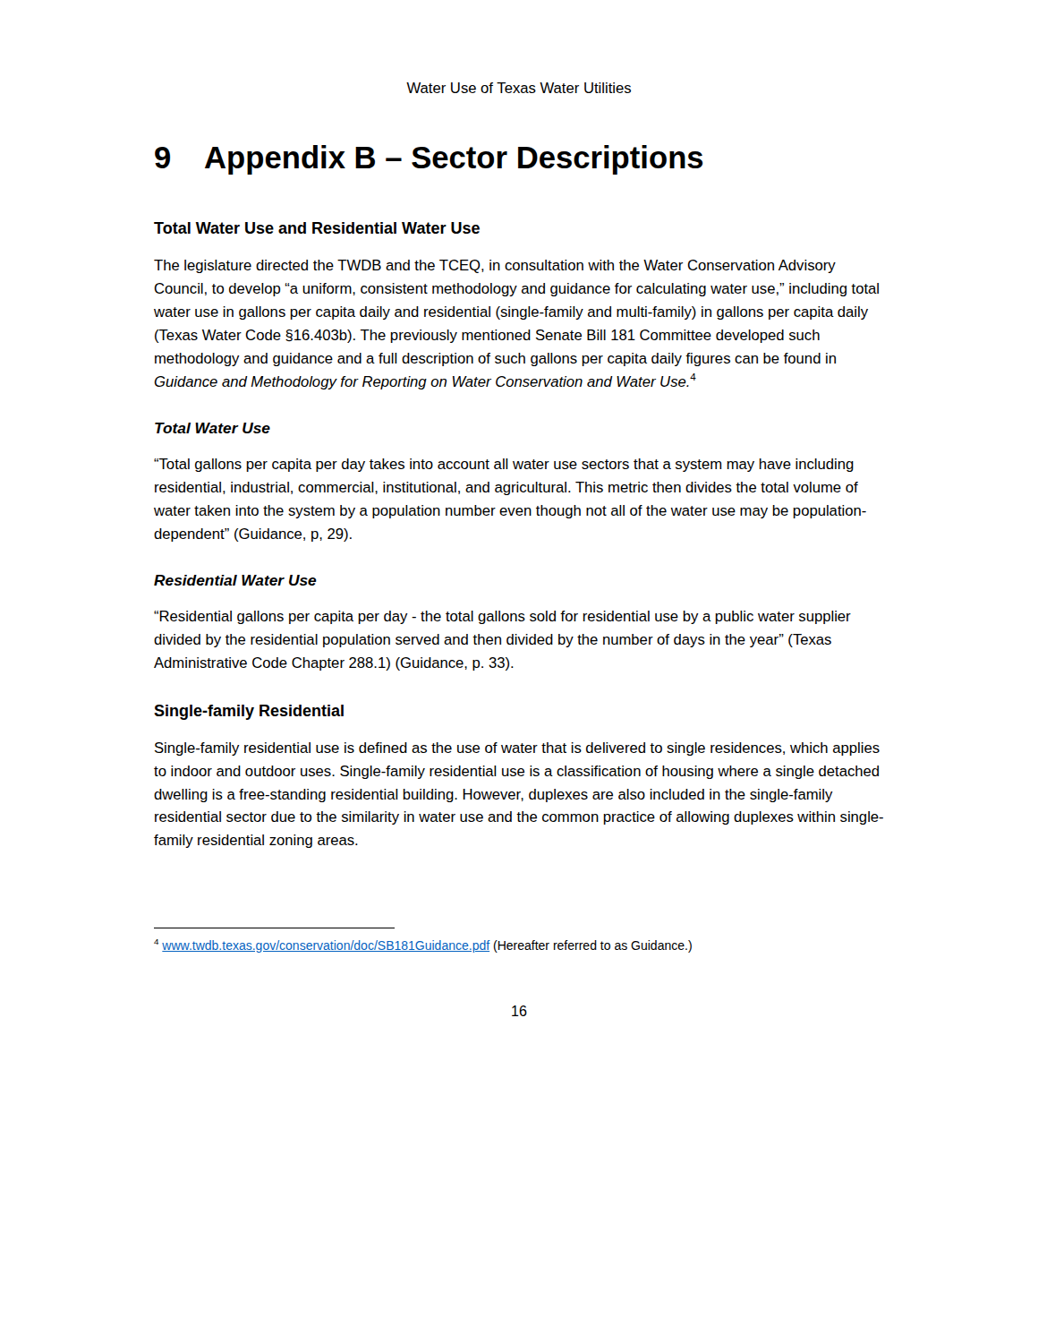Water Use of Texas Water Utilities
9 Appendix B – Sector Descriptions
Total Water Use and Residential Water Use
The legislature directed the TWDB and the TCEQ, in consultation with the Water Conservation Advisory Council, to develop “a uniform, consistent methodology and guidance for calculating water use,” including total water use in gallons per capita daily and residential (single-family and multi-family) in gallons per capita daily (Texas Water Code §16.403b). The previously mentioned Senate Bill 181 Committee developed such methodology and guidance and a full description of such gallons per capita daily figures can be found in Guidance and Methodology for Reporting on Water Conservation and Water Use.4
Total Water Use
“Total gallons per capita per day takes into account all water use sectors that a system may have including residential, industrial, commercial, institutional, and agricultural. This metric then divides the total volume of water taken into the system by a population number even though not all of the water use may be population-dependent” (Guidance, p, 29).
Residential Water Use
“Residential gallons per capita per day - the total gallons sold for residential use by a public water supplier divided by the residential population served and then divided by the number of days in the year” (Texas Administrative Code Chapter 288.1) (Guidance, p. 33).
Single-family Residential
Single-family residential use is defined as the use of water that is delivered to single residences, which applies to indoor and outdoor uses. Single-family residential use is a classification of housing where a single detached dwelling is a free-standing residential building. However, duplexes are also included in the single-family residential sector due to the similarity in water use and the common practice of allowing duplexes within single-family residential zoning areas.
4 www.twdb.texas.gov/conservation/doc/SB181Guidance.pdf (Hereafter referred to as Guidance.)
16